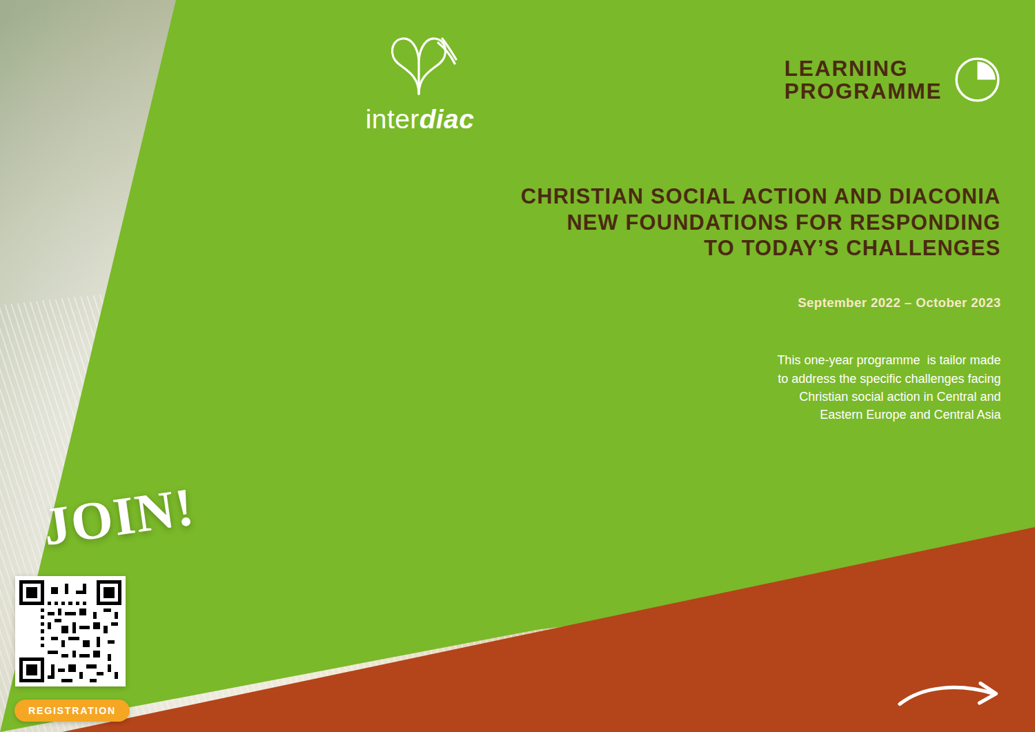JOIN!
Registration
interdiac
Learning
Programme
Christian social action and diaconia
new foundations for responding
to today’s challenges
September 2022 – October 2023
This one-year programme is tailor made to address the specific challenges facing Christian social action in Central and Eastern Europe and Central Asia
interdiac Learning Programme. Christian social action and diaconia: new foundations for responding to today's challenges. September 2022 to October 2023. This one-year programme is tailor made to address the specific challenges facing Christian social action in Central and Eastern Europe and Central Asia. Join! Scan the QR code or follow the registration link.